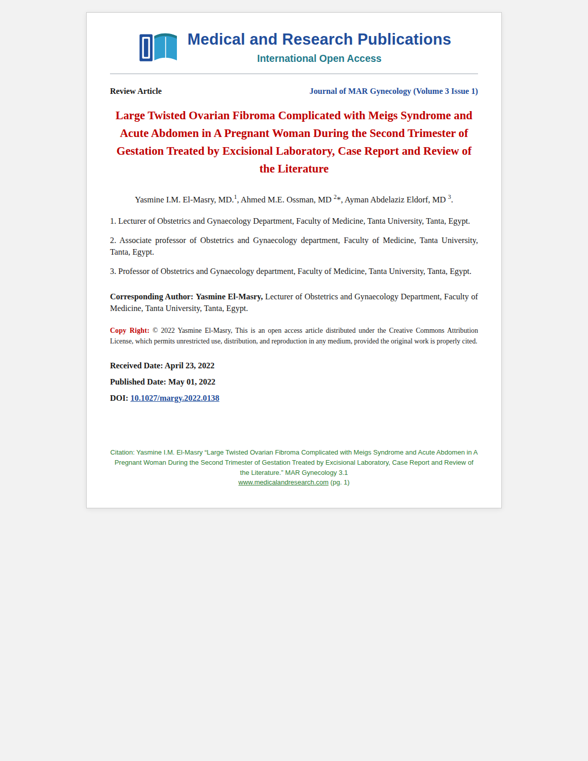Medical and Research Publications
International Open Access
Review Article Journal of MAR Gynecology (Volume 3 Issue 1)
Large Twisted Ovarian Fibroma Complicated with Meigs Syndrome and Acute Abdomen in A Pregnant Woman During the Second Trimester of Gestation Treated by Excisional Laboratory, Case Report and Review of the Literature
Yasmine I.M. El-Masry, MD.1, Ahmed M.E. Ossman, MD 2*, Ayman Abdelaziz Eldorf, MD 3.
1. Lecturer of Obstetrics and Gynaecology Department, Faculty of Medicine, Tanta University, Tanta, Egypt.
2. Associate professor of Obstetrics and Gynaecology department, Faculty of Medicine, Tanta University, Tanta, Egypt.
3. Professor of Obstetrics and Gynaecology department, Faculty of Medicine, Tanta University, Tanta, Egypt.
Corresponding Author: Yasmine El-Masry, Lecturer of Obstetrics and Gynaecology Department, Faculty of Medicine, Tanta University, Tanta, Egypt.
Copy Right: © 2022 Yasmine El-Masry, This is an open access article distributed under the Creative Commons Attribution License, which permits unrestricted use, distribution, and reproduction in any medium, provided the original work is properly cited.
Received Date: April 23, 2022
Published Date: May 01, 2022
DOI: 10.1027/margy.2022.0138
Citation: Yasmine I.M. El-Masry “Large Twisted Ovarian Fibroma Complicated with Meigs Syndrome and Acute Abdomen in A Pregnant Woman During the Second Trimester of Gestation Treated by Excisional Laboratory, Case Report and Review of the Literature.” MAR Gynecology 3.1
www.medicalandresearch.com (pg. 1)